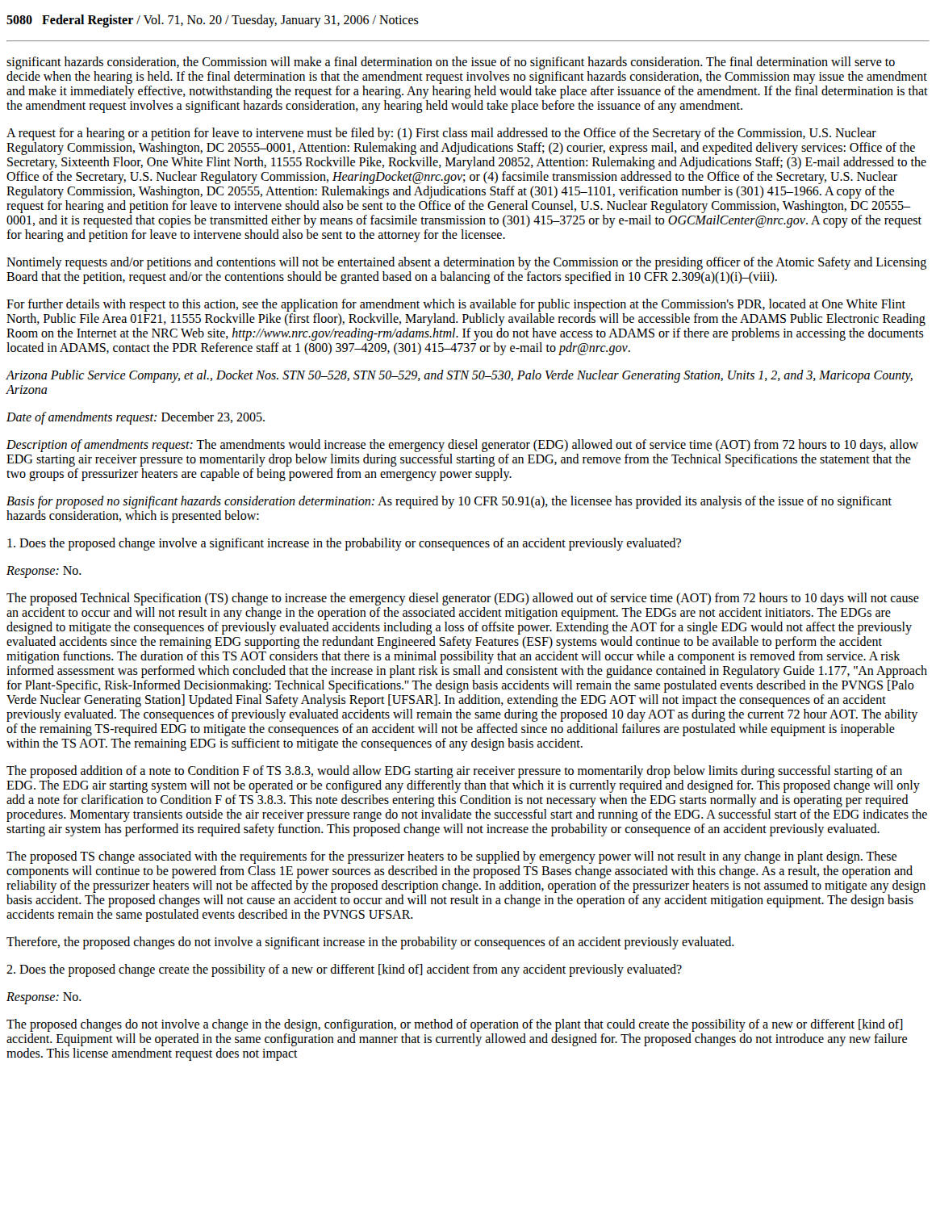5080 Federal Register / Vol. 71, No. 20 / Tuesday, January 31, 2006 / Notices
significant hazards consideration, the Commission will make a final determination on the issue of no significant hazards consideration. The final determination will serve to decide when the hearing is held. If the final determination is that the amendment request involves no significant hazards consideration, the Commission may issue the amendment and make it immediately effective, notwithstanding the request for a hearing. Any hearing held would take place after issuance of the amendment. If the final determination is that the amendment request involves a significant hazards consideration, any hearing held would take place before the issuance of any amendment.
A request for a hearing or a petition for leave to intervene must be filed by: (1) First class mail addressed to the Office of the Secretary of the Commission, U.S. Nuclear Regulatory Commission, Washington, DC 20555–0001, Attention: Rulemaking and Adjudications Staff; (2) courier, express mail, and expedited delivery services: Office of the Secretary, Sixteenth Floor, One White Flint North, 11555 Rockville Pike, Rockville, Maryland 20852, Attention: Rulemaking and Adjudications Staff; (3) E-mail addressed to the Office of the Secretary, U.S. Nuclear Regulatory Commission, HearingDocket@nrc.gov; or (4) facsimile transmission addressed to the Office of the Secretary, U.S. Nuclear Regulatory Commission, Washington, DC 20555, Attention: Rulemakings and Adjudications Staff at (301) 415–1101, verification number is (301) 415–1966. A copy of the request for hearing and petition for leave to intervene should also be sent to the Office of the General Counsel, U.S. Nuclear Regulatory Commission, Washington, DC 20555–0001, and it is requested that copies be transmitted either by means of facsimile transmission to (301) 415–3725 or by e-mail to OGCMailCenter@nrc.gov. A copy of the request for hearing and petition for leave to intervene should also be sent to the attorney for the licensee.
Nontimely requests and/or petitions and contentions will not be entertained absent a determination by the Commission or the presiding officer of the Atomic Safety and Licensing Board that the petition, request and/or the contentions should be granted based on a balancing of the factors specified in 10 CFR 2.309(a)(1)(i)–(viii).
For further details with respect to this action, see the application for amendment which is available for public inspection at the Commission's PDR, located at One White Flint North, Public File Area 01F21, 11555 Rockville Pike (first floor), Rockville, Maryland. Publicly available records will be accessible from the ADAMS Public Electronic Reading Room on the Internet at the NRC Web site, http://www.nrc.gov/reading-rm/adams.html. If you do not have access to ADAMS or if there are problems in accessing the documents located in ADAMS, contact the PDR Reference staff at 1 (800) 397–4209, (301) 415–4737 or by e-mail to pdr@nrc.gov.
Arizona Public Service Company, et al., Docket Nos. STN 50–528, STN 50–529, and STN 50–530, Palo Verde Nuclear Generating Station, Units 1, 2, and 3, Maricopa County, Arizona
Date of amendments request: December 23, 2005.
Description of amendments request: The amendments would increase the emergency diesel generator (EDG) allowed out of service time (AOT) from 72 hours to 10 days, allow EDG starting air receiver pressure to momentarily drop below limits during successful starting of an EDG, and remove from the Technical Specifications the statement that the two groups of pressurizer heaters are capable of being powered from an emergency power supply.
Basis for proposed no significant hazards consideration determination: As required by 10 CFR 50.91(a), the licensee has provided its analysis of the issue of no significant hazards consideration, which is presented below:
1. Does the proposed change involve a significant increase in the probability or consequences of an accident previously evaluated?
Response: No.
The proposed Technical Specification (TS) change to increase the emergency diesel generator (EDG) allowed out of service time (AOT) from 72 hours to 10 days will not cause an accident to occur and will not result in any change in the operation of the associated accident mitigation equipment. The EDGs are not accident initiators. The EDGs are designed to mitigate the consequences of previously evaluated accidents including a loss of offsite power. Extending the AOT for a single EDG would not affect the previously evaluated accidents since the remaining EDG supporting the redundant Engineered Safety Features (ESF) systems would continue to be available to perform the accident mitigation functions. The duration of this TS AOT considers that there is a minimal possibility that an accident will occur while a component is removed from service. A risk informed assessment was performed which concluded that the increase in plant risk is small and consistent with the guidance contained in Regulatory Guide 1.177, ''An Approach for Plant-Specific, Risk-Informed Decisionmaking: Technical Specifications.'' The design basis accidents will remain the same postulated events described in the PVNGS [Palo Verde Nuclear Generating Station] Updated Final Safety Analysis Report [UFSAR]. In addition, extending the EDG AOT will not impact the consequences of an accident previously evaluated. The consequences of previously evaluated accidents will remain the same during the proposed 10 day AOT as during the current 72 hour AOT. The ability of the remaining TS-required EDG to mitigate the consequences of an accident will not be affected since no additional failures are postulated while equipment is inoperable within the TS AOT. The remaining EDG is sufficient to mitigate the consequences of any design basis accident.
The proposed addition of a note to Condition F of TS 3.8.3, would allow EDG starting air receiver pressure to momentarily drop below limits during successful starting of an EDG. The EDG air starting system will not be operated or be configured any differently than that which it is currently required and designed for. This proposed change will only add a note for clarification to Condition F of TS 3.8.3. This note describes entering this Condition is not necessary when the EDG starts normally and is operating per required procedures. Momentary transients outside the air receiver pressure range do not invalidate the successful start and running of the EDG. A successful start of the EDG indicates the starting air system has performed its required safety function. This proposed change will not increase the probability or consequence of an accident previously evaluated.
The proposed TS change associated with the requirements for the pressurizer heaters to be supplied by emergency power will not result in any change in plant design. These components will continue to be powered from Class 1E power sources as described in the proposed TS Bases change associated with this change. As a result, the operation and reliability of the pressurizer heaters will not be affected by the proposed description change. In addition, operation of the pressurizer heaters is not assumed to mitigate any design basis accident. The proposed changes will not cause an accident to occur and will not result in a change in the operation of any accident mitigation equipment. The design basis accidents remain the same postulated events described in the PVNGS UFSAR.
Therefore, the proposed changes do not involve a significant increase in the probability or consequences of an accident previously evaluated.
2. Does the proposed change create the possibility of a new or different [kind of] accident from any accident previously evaluated?
Response: No.
The proposed changes do not involve a change in the design, configuration, or method of operation of the plant that could create the possibility of a new or different [kind of] accident. Equipment will be operated in the same configuration and manner that is currently allowed and designed for. The proposed changes do not introduce any new failure modes. This license amendment request does not impact